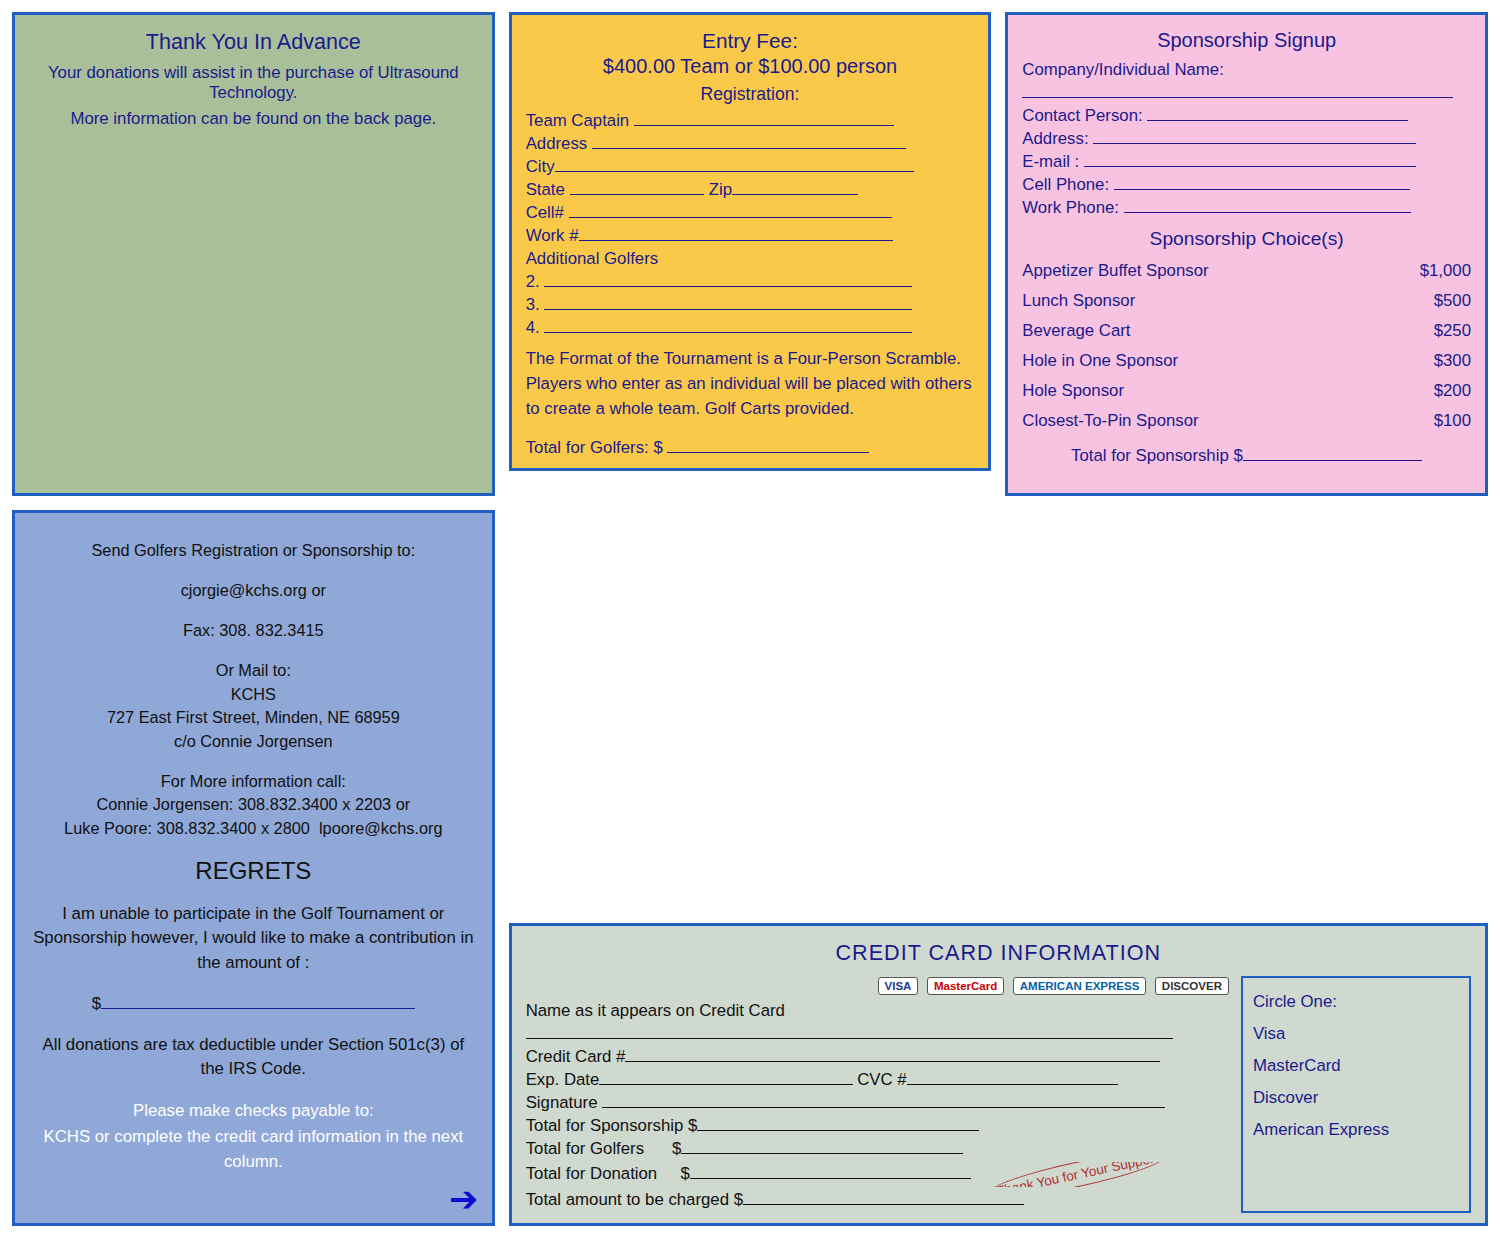Thank You In Advance
Your donations will assist in the purchase of Ultrasound Technology.
More information can be found on the back page.
Entry Fee:
$400.00 Team or $100.00 person
Registration:
Team Captain
Address
City
State Zip
Cell#
Work #
Additional Golfers
2.
3.
4.
The Format of the Tournament is a Four-Person Scramble. Players who enter as an individual will be placed with others to create a whole team. Golf Carts provided.
Total for Golfers: $
Sponsorship Signup
Company/Individual Name:
Contact Person:
Address:
E-mail :
Cell Phone:
Work Phone:
Sponsorship Choice(s)
| Appetizer Buffet Sponsor | $1,000 |
| Lunch Sponsor | $500 |
| Beverage Cart | $250 |
| Hole in One Sponsor | $300 |
| Hole Sponsor | $200 |
| Closest-To-Pin Sponsor | $100 |
Total for Sponsorship $
Send Golfers Registration or Sponsorship to:
cjorgie@kchs.org or
Fax: 308. 832.3415
Or Mail to:
KCHS
727 East First Street, Minden, NE 68959
c/o Connie Jorgensen
For More information call:
Connie Jorgensen: 308.832.3400 x 2203 or
Luke Poore: 308.832.3400 x 2800 lpoore@kchs.org
REGRETS
I am unable to participate in the Golf Tournament or Sponsorship however, I would like to make a contribution in the amount of :
$
All donations are tax deductible under Section 501c(3) of the IRS Code.
Please make checks payable to:
KCHS or complete the credit card information in the next column.
➔
CREDIT CARD INFORMATION
VISA MasterCard AMERICAN EXPRESS DISCOVER
Name as it appears on Credit Card
Credit Card #
Exp. Date CVC #
Signature
Total for Sponsorship $
Total for Golfers $
Total for Donation $ Thank You for Your Support
Total amount to be charged $
Circle One:
Visa
MasterCard
Discover
American Express